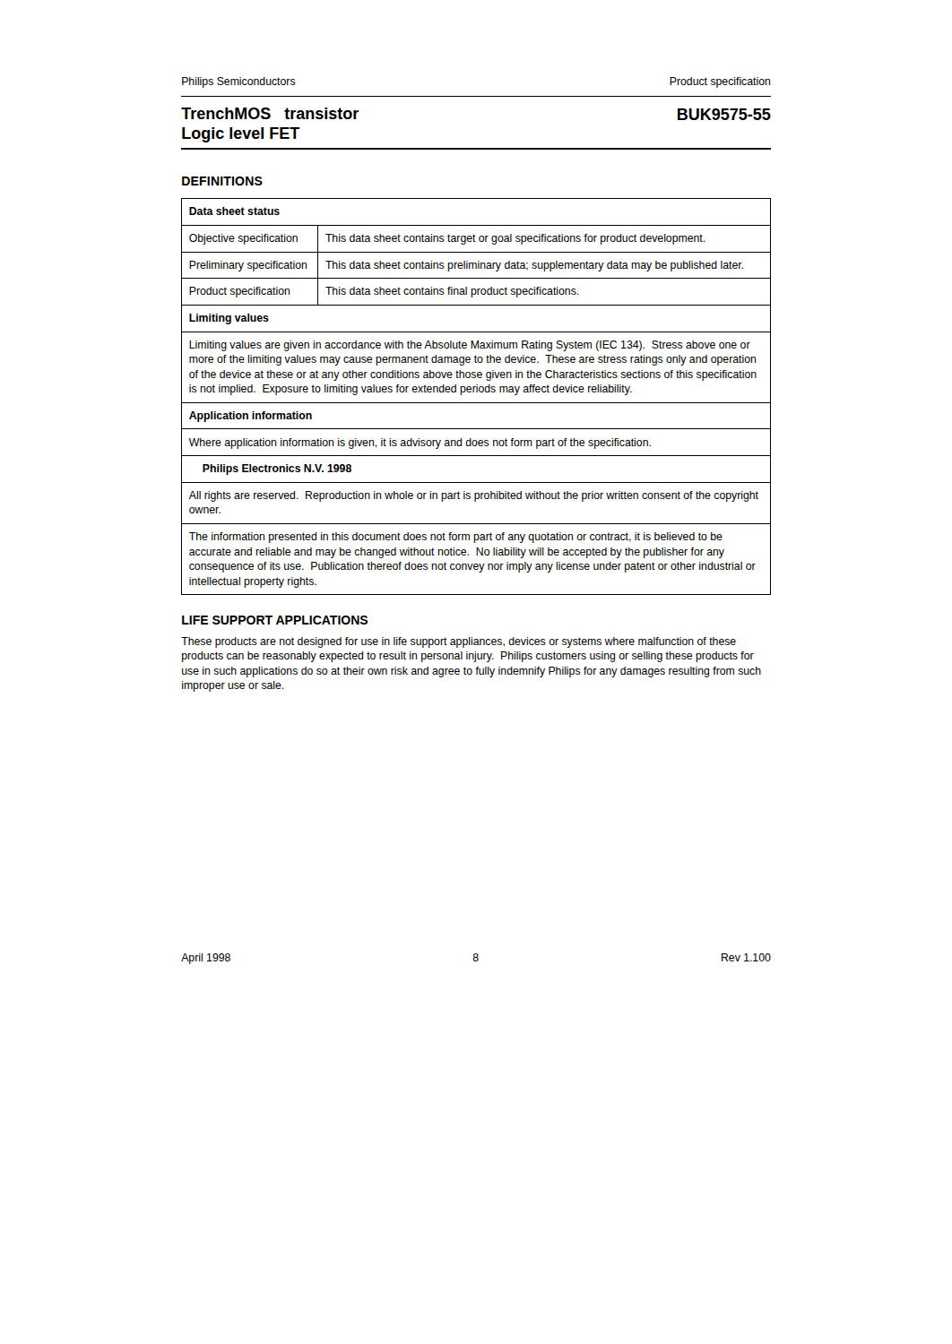Philips Semiconductors Product specification
TrenchMOS transistor Logic level FET
BUK9575-55
DEFINITIONS
| Data sheet status |
| Objective specification | This data sheet contains target or goal specifications for product development. |
| Preliminary specification | This data sheet contains preliminary data; supplementary data may be published later. |
| Product specification | This data sheet contains final product specifications. |
| Limiting values |
| Limiting values are given in accordance with the Absolute Maximum Rating System (IEC 134). Stress above one or more of the limiting values may cause permanent damage to the device. These are stress ratings only and operation of the device at these or at any other conditions above those given in the Characteristics sections of this specification is not implied. Exposure to limiting values for extended periods may affect device reliability. |
| Application information |
| Where application information is given, it is advisory and does not form part of the specification. |
| Philips Electronics N.V. 1998 |
| All rights are reserved. Reproduction in whole or in part is prohibited without the prior written consent of the copyright owner. |
| The information presented in this document does not form part of any quotation or contract, it is believed to be accurate and reliable and may be changed without notice. No liability will be accepted by the publisher for any consequence of its use. Publication thereof does not convey nor imply any license under patent or other industrial or intellectual property rights. |
LIFE SUPPORT APPLICATIONS
These products are not designed for use in life support appliances, devices or systems where malfunction of these products can be reasonably expected to result in personal injury. Philips customers using or selling these products for use in such applications do so at their own risk and agree to fully indemnify Philips for any damages resulting from such improper use or sale.
April 1998 8 Rev 1.100